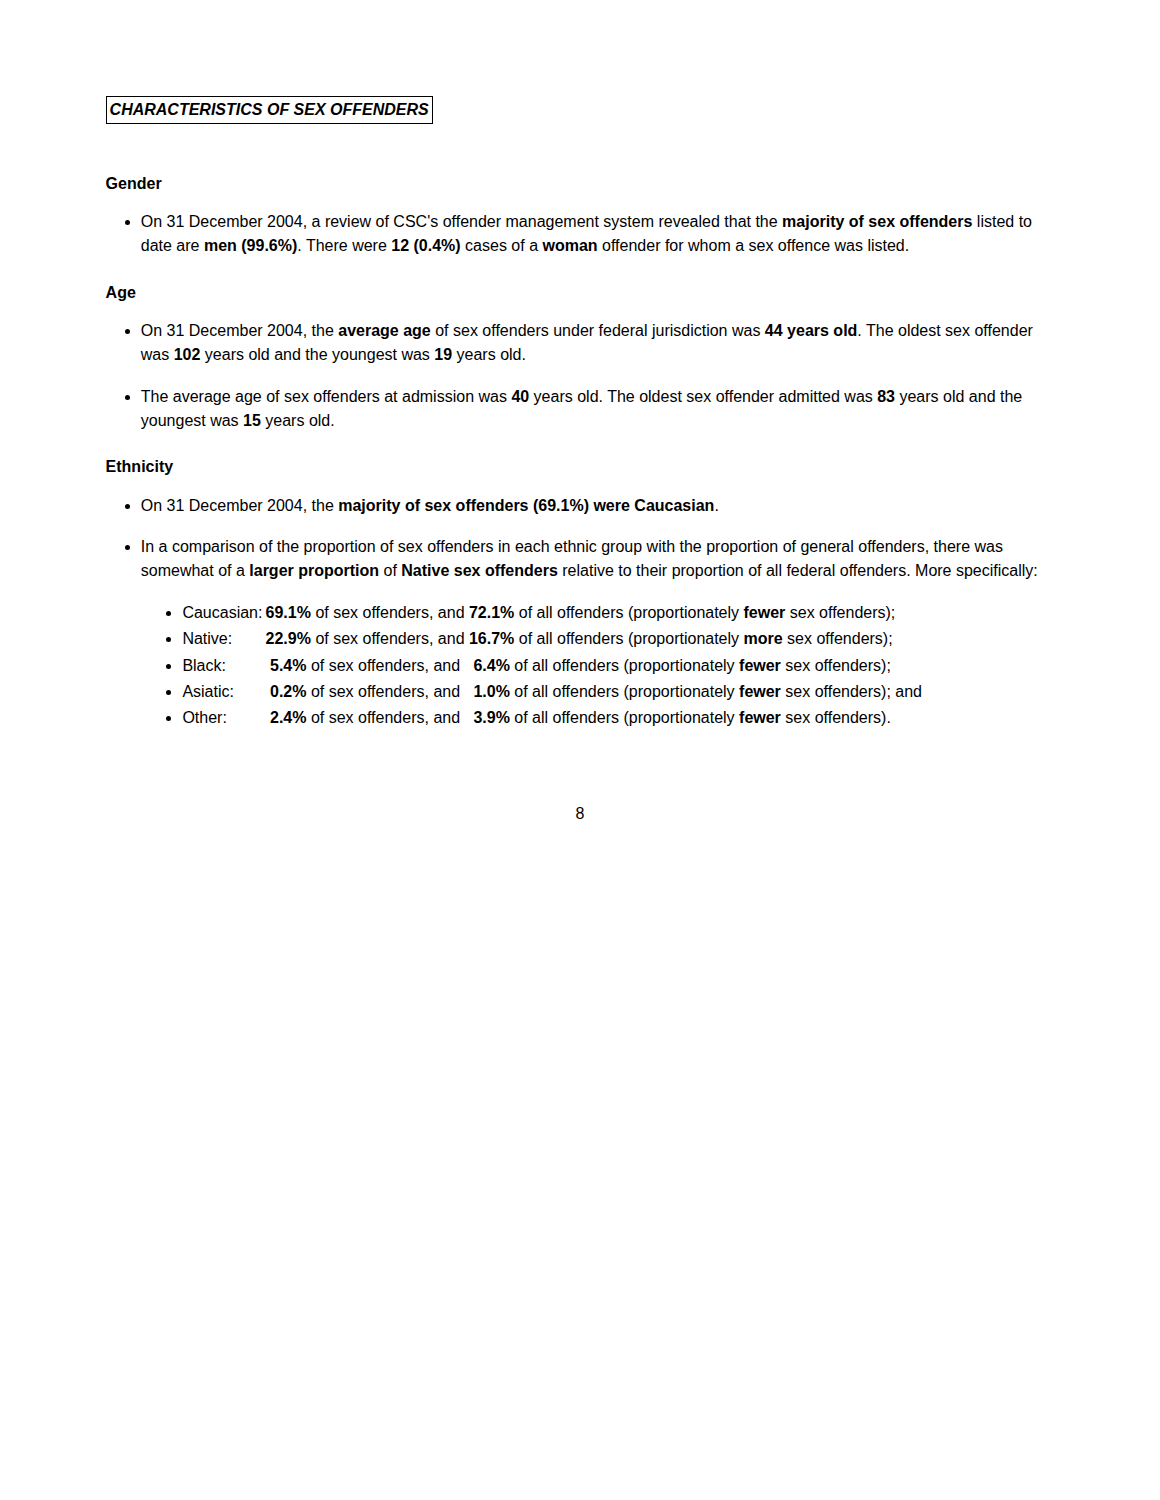Characteristics of Sex Offenders
Gender
On 31 December 2004, a review of CSC's offender management system revealed that the majority of sex offenders listed to date are men (99.6%). There were 12 (0.4%) cases of a woman offender for whom a sex offence was listed.
Age
On 31 December 2004, the average age of sex offenders under federal jurisdiction was 44 years old. The oldest sex offender was 102 years old and the youngest was 19 years old.
The average age of sex offenders at admission was 40 years old. The oldest sex offender admitted was 83 years old and the youngest was 15 years old.
Ethnicity
On 31 December 2004, the majority of sex offenders (69.1%) were Caucasian.
In a comparison of the proportion of sex offenders in each ethnic group with the proportion of general offenders, there was somewhat of a larger proportion of Native sex offenders relative to their proportion of all federal offenders. More specifically:
Caucasian:
69.1% of sex offenders, and 72.1% of all offenders (proportionately fewer sex offenders);
Native:
22.9% of sex offenders, and 16.7% of all offenders (proportionately more sex offenders);
Black:
5.4% of sex offenders, and 6.4% of all offenders (proportionately fewer sex offenders);
Asiatic:
0.2% of sex offenders, and 1.0% of all offenders (proportionately fewer sex offenders); and
Other:
2.4% of sex offenders, and 3.9% of all offenders (proportionately fewer sex offenders).
8